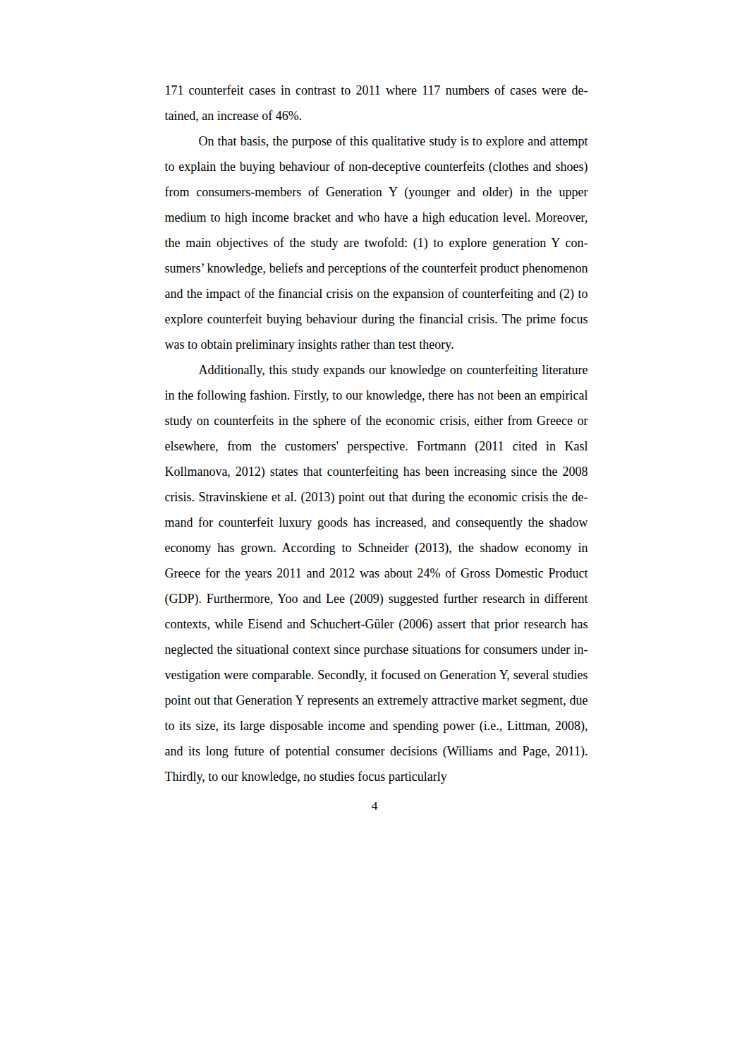171 counterfeit cases in contrast to 2011 where 117 numbers of cases were detained, an increase of 46%.
On that basis, the purpose of this qualitative study is to explore and attempt to explain the buying behaviour of non-deceptive counterfeits (clothes and shoes) from consumers-members of Generation Y (younger and older) in the upper medium to high income bracket and who have a high education level. Moreover, the main objectives of the study are twofold: (1) to explore generation Y consumers’ knowledge, beliefs and perceptions of the counterfeit product phenomenon and the impact of the financial crisis on the expansion of counterfeiting and (2) to explore counterfeit buying behaviour during the financial crisis. The prime focus was to obtain preliminary insights rather than test theory.
Additionally, this study expands our knowledge on counterfeiting literature in the following fashion. Firstly, to our knowledge, there has not been an empirical study on counterfeits in the sphere of the economic crisis, either from Greece or elsewhere, from the customers' perspective. Fortmann (2011 cited in Kasl Kollmanova, 2012) states that counterfeiting has been increasing since the 2008 crisis. Stravinskiene et al. (2013) point out that during the economic crisis the demand for counterfeit luxury goods has increased, and consequently the shadow economy has grown. According to Schneider (2013), the shadow economy in Greece for the years 2011 and 2012 was about 24% of Gross Domestic Product (GDP). Furthermore, Yoo and Lee (2009) suggested further research in different contexts, while Eisend and Schuchert-Güler (2006) assert that prior research has neglected the situational context since purchase situations for consumers under investigation were comparable. Secondly, it focused on Generation Y, several studies point out that Generation Y represents an extremely attractive market segment, due to its size, its large disposable income and spending power (i.e., Littman, 2008), and its long future of potential consumer decisions (Williams and Page, 2011). Thirdly, to our knowledge, no studies focus particularly
4